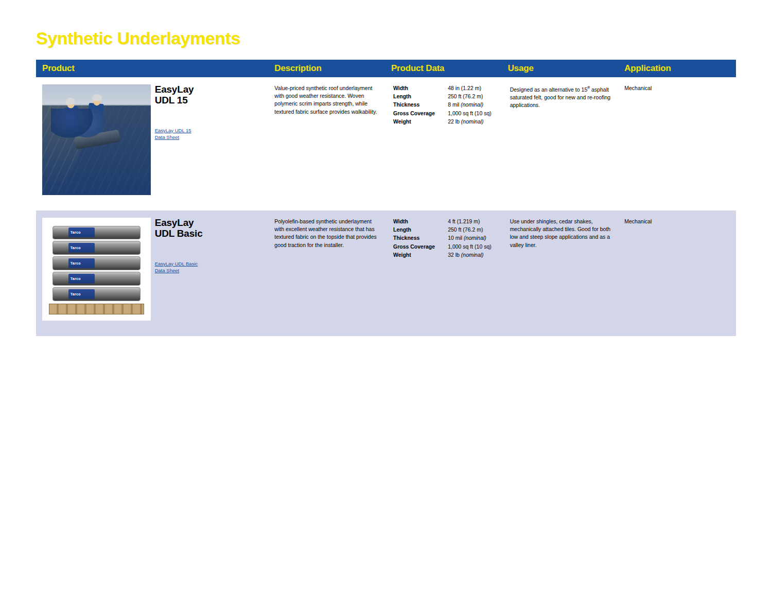Synthetic Underlayments
| Product | Description | Product Data | Usage | Application |
| --- | --- | --- | --- | --- |
| | EasyLay UDL 15 EasyLay UDL 15 Data Sheet | Value-priced synthetic roof underlayment with good weather resistance. Woven polymeric scrim imparts strength, while textured fabric surface provides walkability. | / Width / 48 in (1.22 m) / / Length / 250 ft (76.2 m) / / Thickness / 8 mil (nominal) / / Gross Coverage / 1,000 sq ft (10 sq) / / Weight / 22 lb (nominal) / | Designed as an alternative to 15 # asphalt saturated felt, good for new and re-roofing applications. | Mechanical |
| | EasyLay UDL Basic EasyLay UDL Basic Data Sheet | Polyolefin-based synthetic underlayment with excellent weather resistance that has textured fabric on the topside that provides good traction for the installer. | / Width / 4 ft (1.219 m) / / Length / 250 ft (76.2 m) / / Thickness / 10 mil (nominal) / / Gross Coverage / 1,000 sq ft (10 sq) / / Weight / 32 lb (nominal) / | Use under shingles, cedar shakes, mechanically attached tiles. Good for both low and steep slope applications and as a valley liner. | Mechanical |